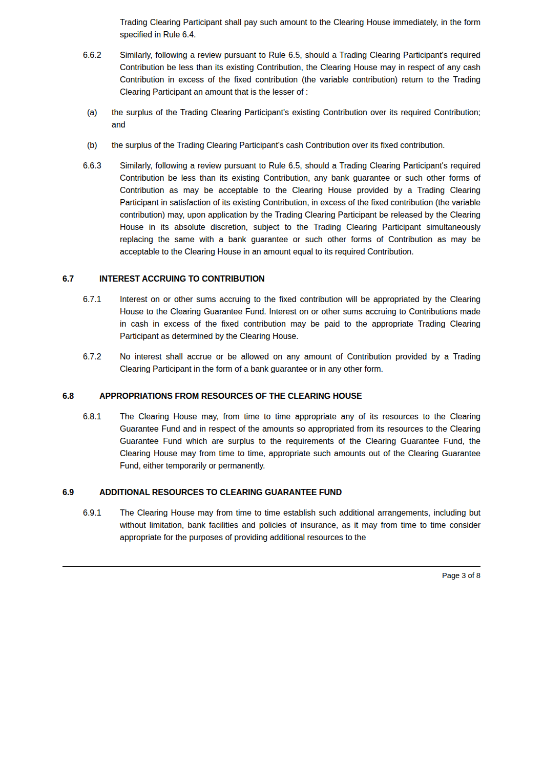Trading Clearing Participant shall pay such amount to the Clearing House immediately, in the form specified in Rule 6.4.
6.6.2
Similarly, following a review pursuant to Rule 6.5, should a Trading Clearing Participant's required Contribution be less than its existing Contribution, the Clearing House may in respect of any cash Contribution in excess of the fixed contribution (the variable contribution) return to the Trading Clearing Participant an amount that is the lesser of :
(a)
the surplus of the Trading Clearing Participant's existing Contribution over its required Contribution; and
(b)
the surplus of the Trading Clearing Participant's cash Contribution over its fixed contribution.
6.6.3
Similarly, following a review pursuant to Rule 6.5, should a Trading Clearing Participant's required Contribution be less than its existing Contribution, any bank guarantee or such other forms of Contribution as may be acceptable to the Clearing House provided by a Trading Clearing Participant in satisfaction of its existing Contribution, in excess of the fixed contribution (the variable contribution) may, upon application by the Trading Clearing Participant be released by the Clearing House in its absolute discretion, subject to the Trading Clearing Participant simultaneously replacing the same with a bank guarantee or such other forms of Contribution as may be acceptable to the Clearing House in an amount equal to its required Contribution.
6.7 INTEREST ACCRUING TO CONTRIBUTION
6.7.1
Interest on or other sums accruing to the fixed contribution will be appropriated by the Clearing House to the Clearing Guarantee Fund. Interest on or other sums accruing to Contributions made in cash in excess of the fixed contribution may be paid to the appropriate Trading Clearing Participant as determined by the Clearing House.
6.7.2
No interest shall accrue or be allowed on any amount of Contribution provided by a Trading Clearing Participant in the form of a bank guarantee or in any other form.
6.8 APPROPRIATIONS FROM RESOURCES OF THE CLEARING HOUSE
6.8.1
The Clearing House may, from time to time appropriate any of its resources to the Clearing Guarantee Fund and in respect of the amounts so appropriated from its resources to the Clearing Guarantee Fund which are surplus to the requirements of the Clearing Guarantee Fund, the Clearing House may from time to time, appropriate such amounts out of the Clearing Guarantee Fund, either temporarily or permanently.
6.9 ADDITIONAL RESOURCES TO CLEARING GUARANTEE FUND
6.9.1
The Clearing House may from time to time establish such additional arrangements, including but without limitation, bank facilities and policies of insurance, as it may from time to time consider appropriate for the purposes of providing additional resources to the
Page 3 of 8